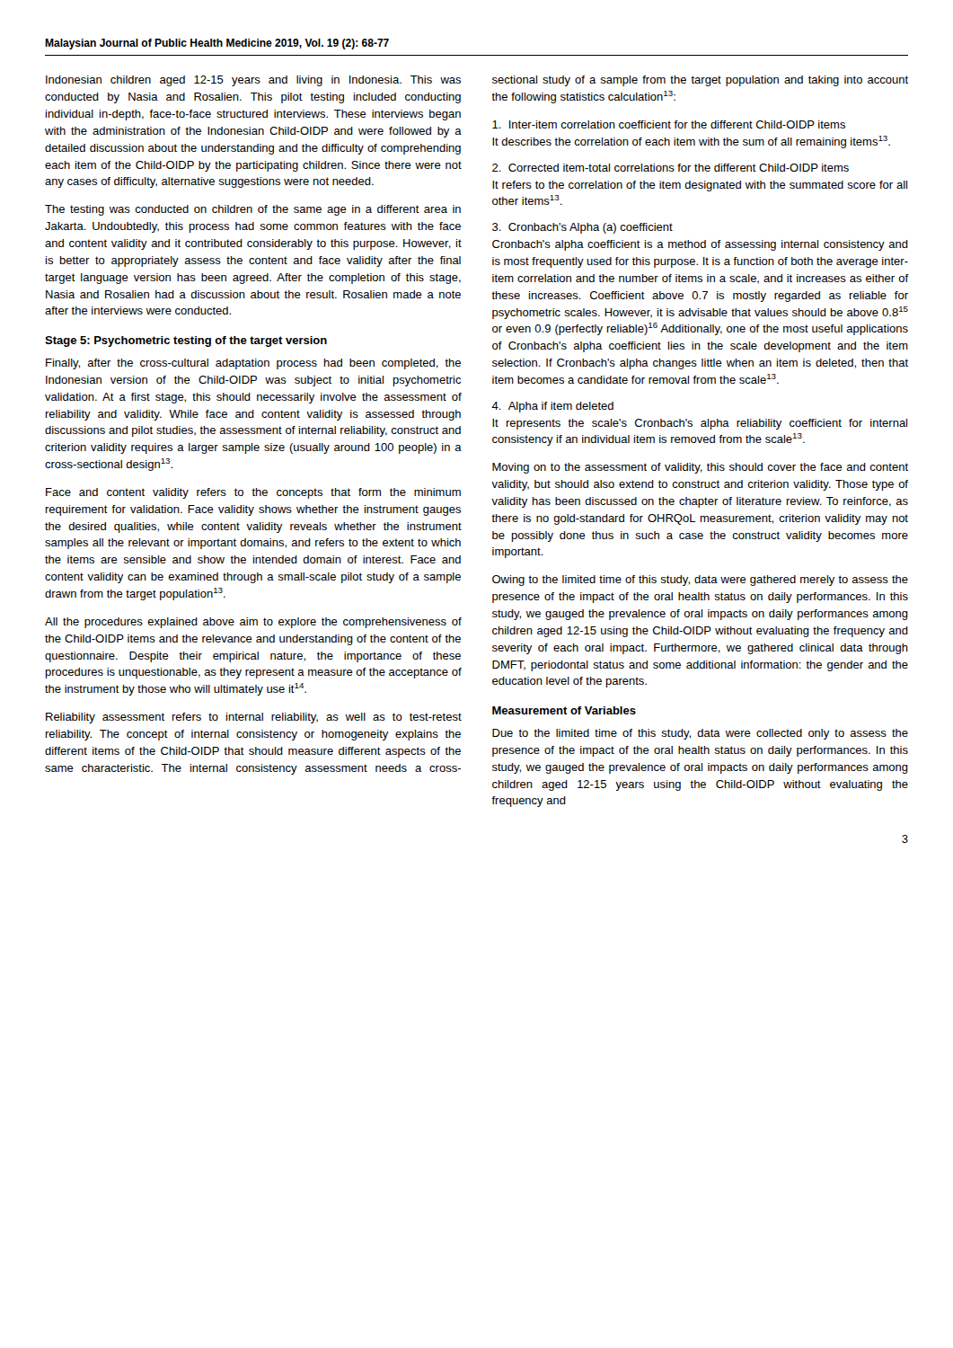Malaysian Journal of Public Health Medicine 2019, Vol. 19 (2): 68-77
Indonesian children aged 12-15 years and living in Indonesia. This was conducted by Nasia and Rosalien. This pilot testing included conducting individual in-depth, face-to-face structured interviews. These interviews began with the administration of the Indonesian Child-OIDP and were followed by a detailed discussion about the understanding and the difficulty of comprehending each item of the Child-OIDP by the participating children. Since there were not any cases of difficulty, alternative suggestions were not needed.
The testing was conducted on children of the same age in a different area in Jakarta. Undoubtedly, this process had some common features with the face and content validity and it contributed considerably to this purpose. However, it is better to appropriately assess the content and face validity after the final target language version has been agreed. After the completion of this stage, Nasia and Rosalien had a discussion about the result. Rosalien made a note after the interviews were conducted.
Stage 5: Psychometric testing of the target version
Finally, after the cross-cultural adaptation process had been completed, the Indonesian version of the Child-OIDP was subject to initial psychometric validation. At a first stage, this should necessarily involve the assessment of reliability and validity. While face and content validity is assessed through discussions and pilot studies, the assessment of internal reliability, construct and criterion validity requires a larger sample size (usually around 100 people) in a cross-sectional design13.
Face and content validity refers to the concepts that form the minimum requirement for validation. Face validity shows whether the instrument gauges the desired qualities, while content validity reveals whether the instrument samples all the relevant or important domains, and refers to the extent to which the items are sensible and show the intended domain of interest. Face and content validity can be examined through a small-scale pilot study of a sample drawn from the target population13.
All the procedures explained above aim to explore the comprehensiveness of the Child-OIDP items and the relevance and understanding of the content of the questionnaire. Despite their empirical nature, the importance of these procedures is unquestionable, as they represent a measure of the acceptance of the instrument by those who will ultimately use it14.
Reliability assessment refers to internal reliability, as well as to test-retest reliability. The concept of internal consistency or homogeneity explains the different items of the Child-OIDP that should measure different aspects of the same characteristic. The internal consistency assessment needs a cross-sectional study of a sample from the target population and taking into account the following statistics calculation13:
1. Inter-item correlation coefficient for the different Child-OIDP items
It describes the correlation of each item with the sum of all remaining items13.
2. Corrected item-total correlations for the different Child-OIDP items
It refers to the correlation of the item designated with the summated score for all other items13.
3. Cronbach's Alpha (a) coefficient
Cronbach's alpha coefficient is a method of assessing internal consistency and is most frequently used for this purpose. It is a function of both the average inter-item correlation and the number of items in a scale, and it increases as either of these increases. Coefficient above 0.7 is mostly regarded as reliable for psychometric scales. However, it is advisable that values should be above 0.815 or even 0.9 (perfectly reliable)16 Additionally, one of the most useful applications of Cronbach's alpha coefficient lies in the scale development and the item selection. If Cronbach's alpha changes little when an item is deleted, then that item becomes a candidate for removal from the scale13.
4. Alpha if item deleted
It represents the scale's Cronbach's alpha reliability coefficient for internal consistency if an individual item is removed from the scale13.
Moving on to the assessment of validity, this should cover the face and content validity, but should also extend to construct and criterion validity. Those type of validity has been discussed on the chapter of literature review. To reinforce, as there is no gold-standard for OHRQoL measurement, criterion validity may not be possibly done thus in such a case the construct validity becomes more important.
Owing to the limited time of this study, data were gathered merely to assess the presence of the impact of the oral health status on daily performances. In this study, we gauged the prevalence of oral impacts on daily performances among children aged 12-15 using the Child-OIDP without evaluating the frequency and severity of each oral impact. Furthermore, we gathered clinical data through DMFT, periodontal status and some additional information: the gender and the education level of the parents.
Measurement of Variables
Due to the limited time of this study, data were collected only to assess the presence of the impact of the oral health status on daily performances. In this study, we gauged the prevalence of oral impacts on daily performances among children aged 12-15 years using the Child-OIDP without evaluating the frequency and
3